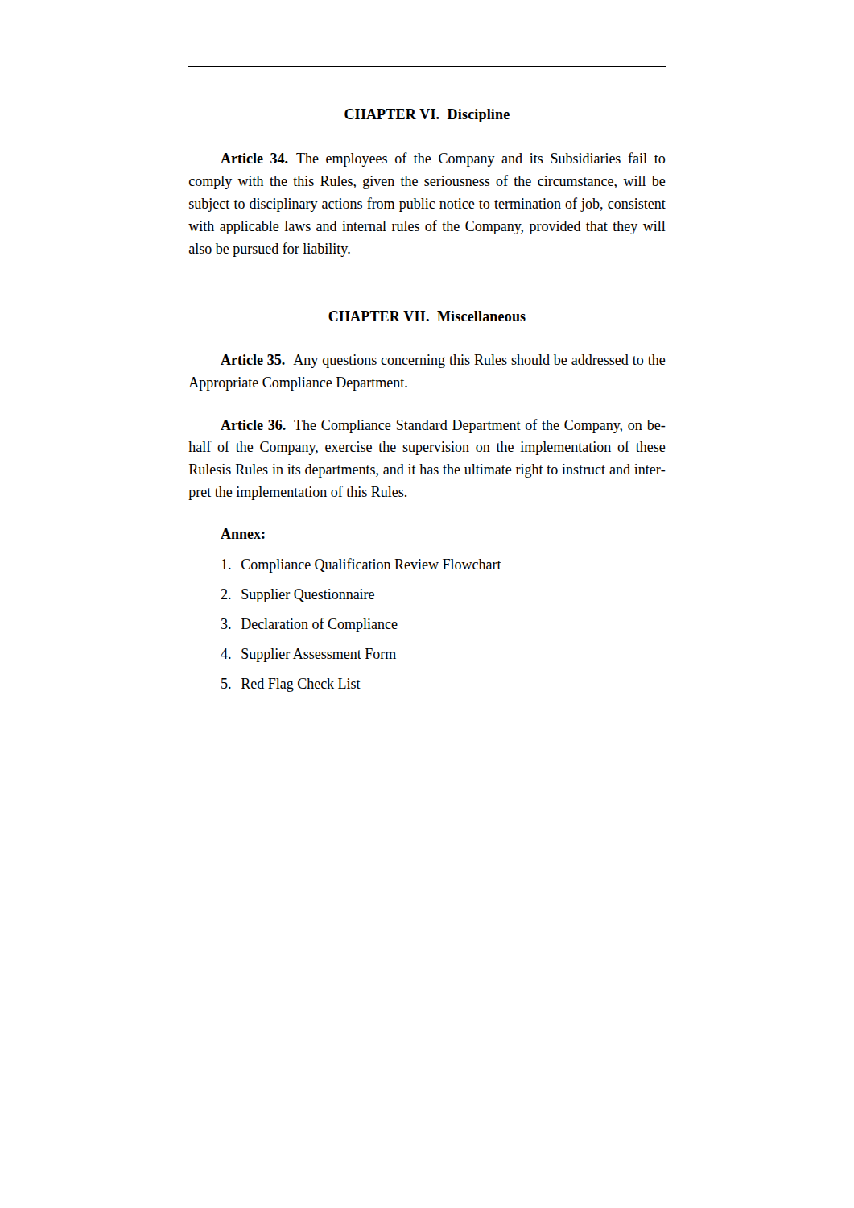CHAPTER VI. Discipline
Article 34. The employees of the Company and its Subsidiaries fail to comply with the this Rules, given the seriousness of the circumstance, will be subject to disciplinary actions from public notice to termination of job, consistent with applicable laws and internal rules of the Company, provided that they will also be pursued for liability.
CHAPTER VII. Miscellaneous
Article 35. Any questions concerning this Rules should be addressed to the Appropriate Compliance Department.
Article 36. The Compliance Standard Department of the Company, on behalf of the Company, exercise the supervision on the implementation of these Rulesis Rules in its departments, and it has the ultimate right to instruct and interpret the implementation of this Rules.
Annex:
Compliance Qualification Review Flowchart
Supplier Questionnaire
Declaration of Compliance
Supplier Assessment Form
Red Flag Check List